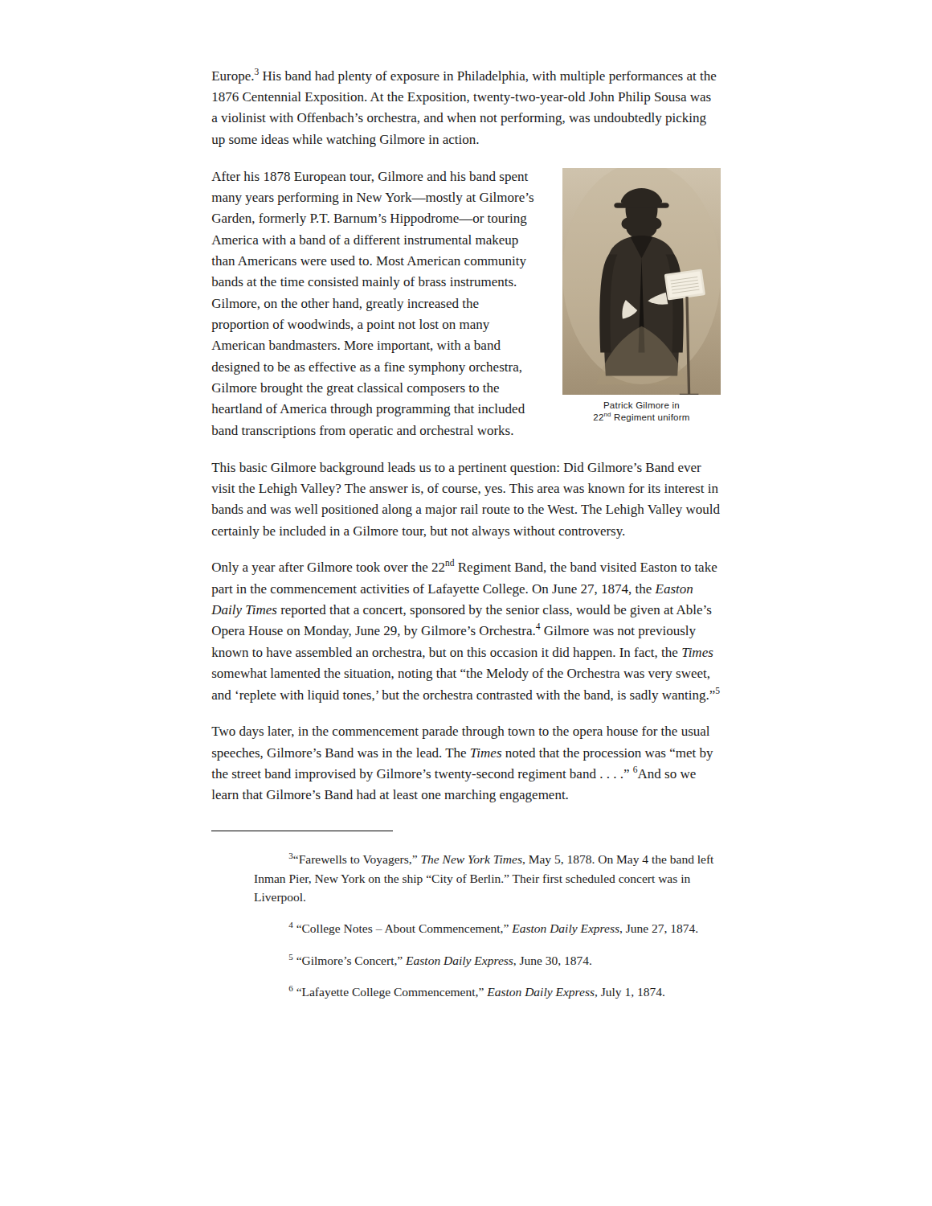Europe.3 His band had plenty of exposure in Philadelphia, with multiple performances at the 1876 Centennial Exposition. At the Exposition, twenty-two-year-old John Philip Sousa was a violinist with Offenbach’s orchestra, and when not performing, was undoubtedly picking up some ideas while watching Gilmore in action.
Patrick Gilmore in
22nd Regiment uniform
After his 1878 European tour, Gilmore and his band spent many years performing in New York—mostly at Gilmore’s Garden, formerly P.T. Barnum’s Hippodrome—or touring America with a band of a different instrumental makeup than Americans were used to. Most American community bands at the time consisted mainly of brass instruments. Gilmore, on the other hand, greatly increased the proportion of woodwinds, a point not lost on many American bandmasters. More important, with a band designed to be as effective as a fine symphony orchestra, Gilmore brought the great classical composers to the heartland of America through programming that included band transcriptions from operatic and orchestral works.
This basic Gilmore background leads us to a pertinent question: Did Gilmore’s Band ever visit the Lehigh Valley? The answer is, of course, yes. This area was known for its interest in bands and was well positioned along a major rail route to the West. The Lehigh Valley would certainly be included in a Gilmore tour, but not always without controversy.
Only a year after Gilmore took over the 22nd Regiment Band, the band visited Easton to take part in the commencement activities of Lafayette College. On June 27, 1874, the Easton Daily Times reported that a concert, sponsored by the senior class, would be given at Able’s Opera House on Monday, June 29, by Gilmore’s Orchestra.4 Gilmore was not previously known to have assembled an orchestra, but on this occasion it did happen. In fact, the Times somewhat lamented the situation, noting that “the Melody of the Orchestra was very sweet, and ‘replete with liquid tones,’ but the orchestra contrasted with the band, is sadly wanting.”5
Two days later, in the commencement parade through town to the opera house for the usual speeches, Gilmore’s Band was in the lead. The Times noted that the procession was “met by the street band improvised by Gilmore’s twenty-second regiment band . . . .” 6And so we learn that Gilmore’s Band had at least one marching engagement.
3“Farewells to Voyagers,” The New York Times, May 5, 1878. On May 4 the band left Inman Pier, New York on the ship “City of Berlin.” Their first scheduled concert was in Liverpool.
4 “College Notes – About Commencement,” Easton Daily Express, June 27, 1874.
5 “Gilmore’s Concert,” Easton Daily Express, June 30, 1874.
6 “Lafayette College Commencement,” Easton Daily Express, July 1, 1874.